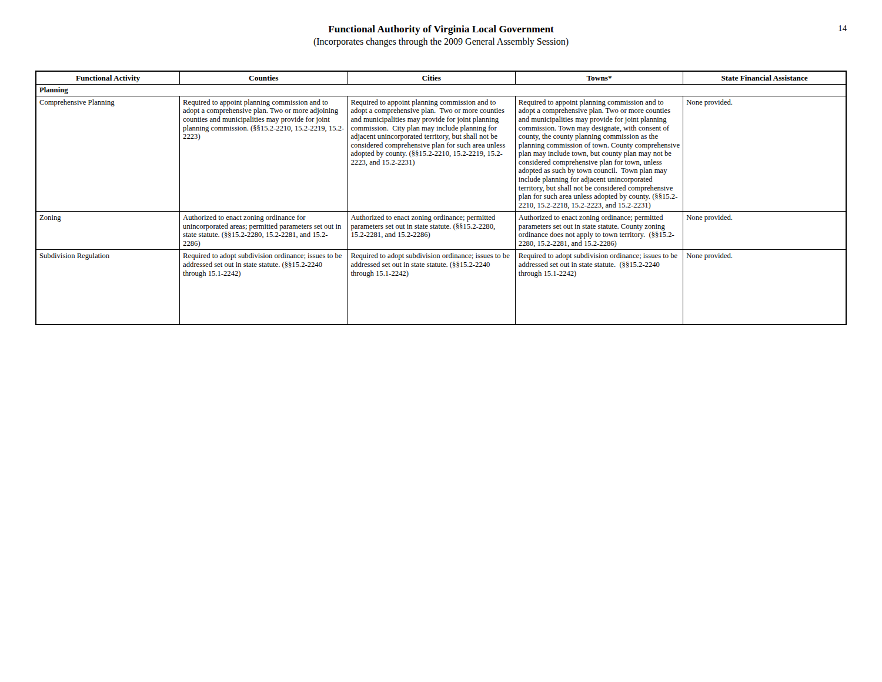14
Functional Authority of Virginia Local Government
(Incorporates changes through the 2009 General Assembly Session)
| Functional Activity | Counties | Cities | Towns* | State Financial Assistance |
| --- | --- | --- | --- | --- |
| Planning |
| Comprehensive Planning | Required to appoint planning commission and to adopt a comprehensive plan. Two or more adjoining counties and municipalities may provide for joint planning commission. (§§15.2-2210, 15.2-2219, 15.2-2223) | Required to appoint planning commission and to adopt a comprehensive plan. Two or more counties and municipalities may provide for joint planning commission. City plan may include planning for adjacent unincorporated territory, but shall not be considered comprehensive plan for such area unless adopted by county. (§§15.2-2210, 15.2-2219, 15.2-2223, and 15.2-2231) | Required to appoint planning commission and to adopt a comprehensive plan. Two or more counties and municipalities may provide for joint planning commission. Town may designate, with consent of county, the county planning commission as the planning commission of town. County comprehensive plan may include town, but county plan may not be considered comprehensive plan for town, unless adopted as such by town council. Town plan may include planning for adjacent unincorporated territory, but shall not be considered comprehensive plan for such area unless adopted by county. (§§15.2-2210, 15.2-2218, 15.2-2223, and 15.2-2231) | None provided. |
| Zoning | Authorized to enact zoning ordinance for unincorporated areas; permitted parameters set out in state statute. (§§15.2-2280, 15.2-2281, and 15.2-2286) | Authorized to enact zoning ordinance; permitted parameters set out in state statute. (§§15.2-2280, 15.2-2281, and 15.2-2286) | Authorized to enact zoning ordinance; permitted parameters set out in state statute. County zoning ordinance does not apply to town territory. (§§15.2-2280, 15.2-2281, and 15.2-2286) | None provided. |
| Subdivision Regulation | Required to adopt subdivision ordinance; issues to be addressed set out in state statute. (§§15.2-2240 through 15.1-2242) | Required to adopt subdivision ordinance; issues to be addressed set out in state statute. (§§15.2-2240 through 15.1-2242) | Required to adopt subdivision ordinance; issues to be addressed set out in state statute. (§§15.2-2240 through 15.1-2242) | None provided. |